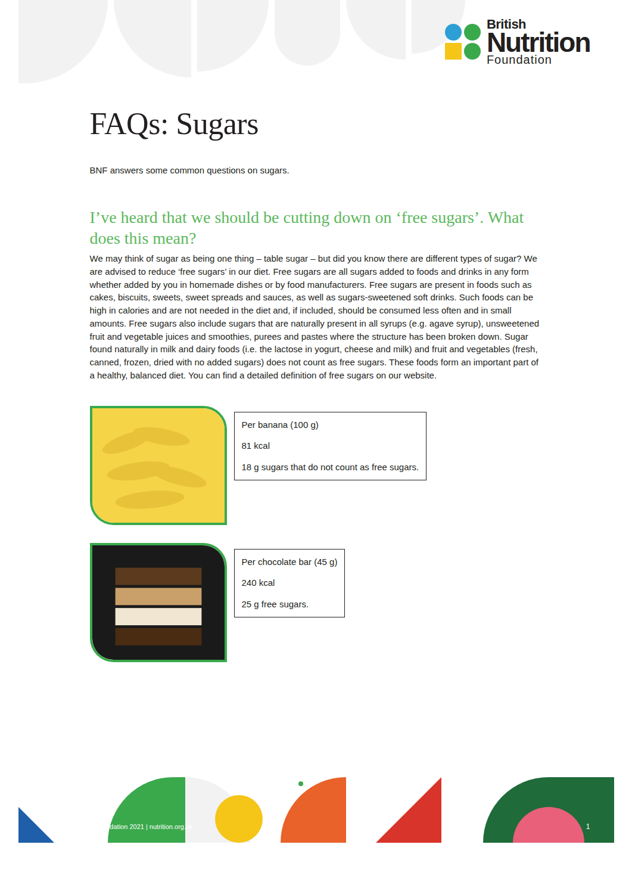British
Nutrition
Foundation
FAQs: Sugars
BNF answers some common questions on sugars.
I’ve heard that we should be cutting down on ‘free sugars’. What does this mean?
We may think of sugar as being one thing – table sugar – but did you know there are different types of sugar? We are advised to reduce ‘free sugars’ in our diet. Free sugars are all sugars added to foods and drinks in any form whether added by you in homemade dishes or by food manufacturers. Free sugars are present in foods such as cakes, biscuits, sweets, sweet spreads and sauces, as well as sugars-sweetened soft drinks. Such foods can be high in calories and are not needed in the diet and, if included, should be consumed less often and in small amounts. Free sugars also include sugars that are naturally present in all syrups (e.g. agave syrup), unsweetened fruit and vegetable juices and smoothies, purees and pastes where the structure has been broken down. Sugar found naturally in milk and dairy foods (i.e. the lactose in yogurt, cheese and milk) and fruit and vegetables (fresh, canned, frozen, dried with no added sugars) does not count as free sugars. These foods form an important part of a healthy, balanced diet. You can find a detailed definition of free sugars on our website.
Per banana (100 g)
81 kcal
18 g sugars that do not count as free sugars.
Per chocolate bar (45 g)
240 kcal
25 g free sugars.
© British Nutrition Foundation 2021 | nutrition.org.uk
1